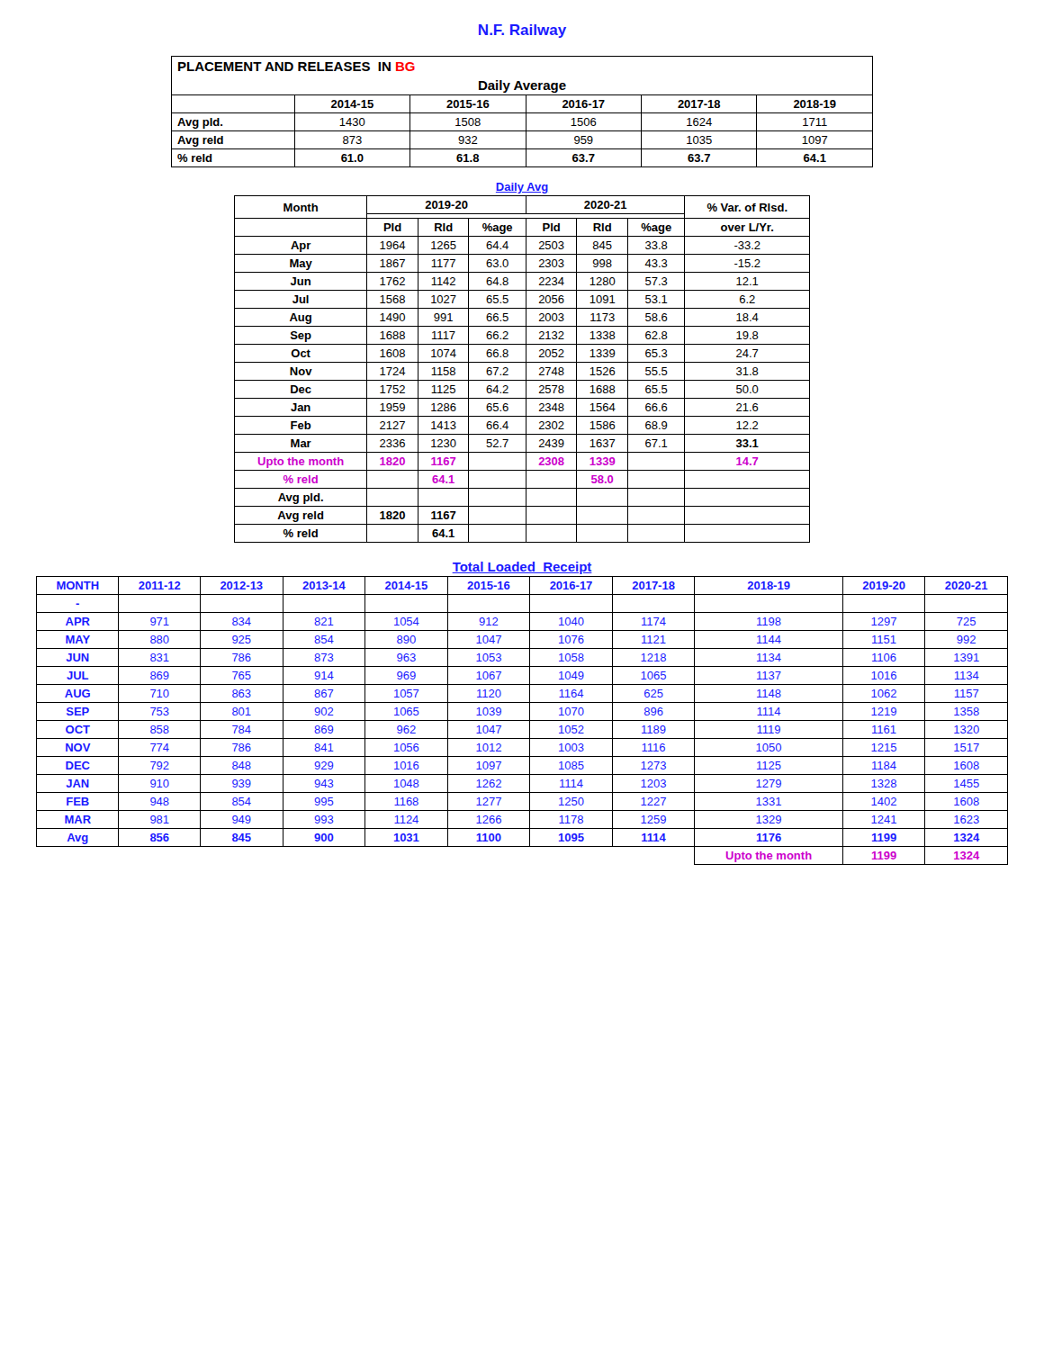N.F. Railway
| PLACEMENT AND RELEASES IN BG |
| Daily Average |
| | 2014-15 | 2015-16 | 2016-17 | 2017-18 | 2018-19 |
| Avg pld. | 1430 | 1508 | 1506 | 1624 | 1711 |
| Avg reld | 873 | 932 | 959 | 1035 | 1097 |
| % reld | 61.0 | 61.8 | 63.7 | 63.7 | 64.1 |
Daily Avg
| Month | 2019-20 | 2020-21 | % Var. of Rlsd. |
| --- | --- | --- | --- |
| | Pld | Rld | %age | Pld | Rld | %age | over L/Yr. |
| Apr | 1964 | 1265 | 64.4 | 2503 | 845 | 33.8 | -33.2 |
| May | 1867 | 1177 | 63.0 | 2303 | 998 | 43.3 | -15.2 |
| Jun | 1762 | 1142 | 64.8 | 2234 | 1280 | 57.3 | 12.1 |
| Jul | 1568 | 1027 | 65.5 | 2056 | 1091 | 53.1 | 6.2 |
| Aug | 1490 | 991 | 66.5 | 2003 | 1173 | 58.6 | 18.4 |
| Sep | 1688 | 1117 | 66.2 | 2132 | 1338 | 62.8 | 19.8 |
| Oct | 1608 | 1074 | 66.8 | 2052 | 1339 | 65.3 | 24.7 |
| Nov | 1724 | 1158 | 67.2 | 2748 | 1526 | 55.5 | 31.8 |
| Dec | 1752 | 1125 | 64.2 | 2578 | 1688 | 65.5 | 50.0 |
| Jan | 1959 | 1286 | 65.6 | 2348 | 1564 | 66.6 | 21.6 |
| Feb | 2127 | 1413 | 66.4 | 2302 | 1586 | 68.9 | 12.2 |
| Mar | 2336 | 1230 | 52.7 | 2439 | 1637 | 67.1 | 33.1 |
| Upto the month | 1820 | 1167 | | 2308 | 1339 | | 14.7 |
| % reld | | 64.1 | | | 58.0 | | |
| Avg pld. | | | | | | | |
| Avg reld | 1820 | 1167 | | | | | |
| % reld | | 64.1 | | | | | |
Total Loaded Receipt
| MONTH | 2011-12 | 2012-13 | 2013-14 | 2014-15 | 2015-16 | 2016-17 | 2017-18 | 2018-19 | 2019-20 | 2020-21 |
| --- | --- | --- | --- | --- | --- | --- | --- | --- | --- | --- |
| - | | | | | | | | | | |
| APR | 971 | 834 | 821 | 1054 | 912 | 1040 | 1174 | 1198 | 1297 | 725 |
| MAY | 880 | 925 | 854 | 890 | 1047 | 1076 | 1121 | 1144 | 1151 | 992 |
| JUN | 831 | 786 | 873 | 963 | 1053 | 1058 | 1218 | 1134 | 1106 | 1391 |
| JUL | 869 | 765 | 914 | 969 | 1067 | 1049 | 1065 | 1137 | 1016 | 1134 |
| AUG | 710 | 863 | 867 | 1057 | 1120 | 1164 | 625 | 1148 | 1062 | 1157 |
| SEP | 753 | 801 | 902 | 1065 | 1039 | 1070 | 896 | 1114 | 1219 | 1358 |
| OCT | 858 | 784 | 869 | 962 | 1047 | 1052 | 1189 | 1119 | 1161 | 1320 |
| NOV | 774 | 786 | 841 | 1056 | 1012 | 1003 | 1116 | 1050 | 1215 | 1517 |
| DEC | 792 | 848 | 929 | 1016 | 1097 | 1085 | 1273 | 1125 | 1184 | 1608 |
| JAN | 910 | 939 | 943 | 1048 | 1262 | 1114 | 1203 | 1279 | 1328 | 1455 |
| FEB | 948 | 854 | 995 | 1168 | 1277 | 1250 | 1227 | 1331 | 1402 | 1608 |
| MAR | 981 | 949 | 993 | 1124 | 1266 | 1178 | 1259 | 1329 | 1241 | 1623 |
| Avg | 856 | 845 | 900 | 1031 | 1100 | 1095 | 1114 | 1176 | 1199 | 1324 |
| | | | | | | | | Upto the month | 1199 | 1324 |